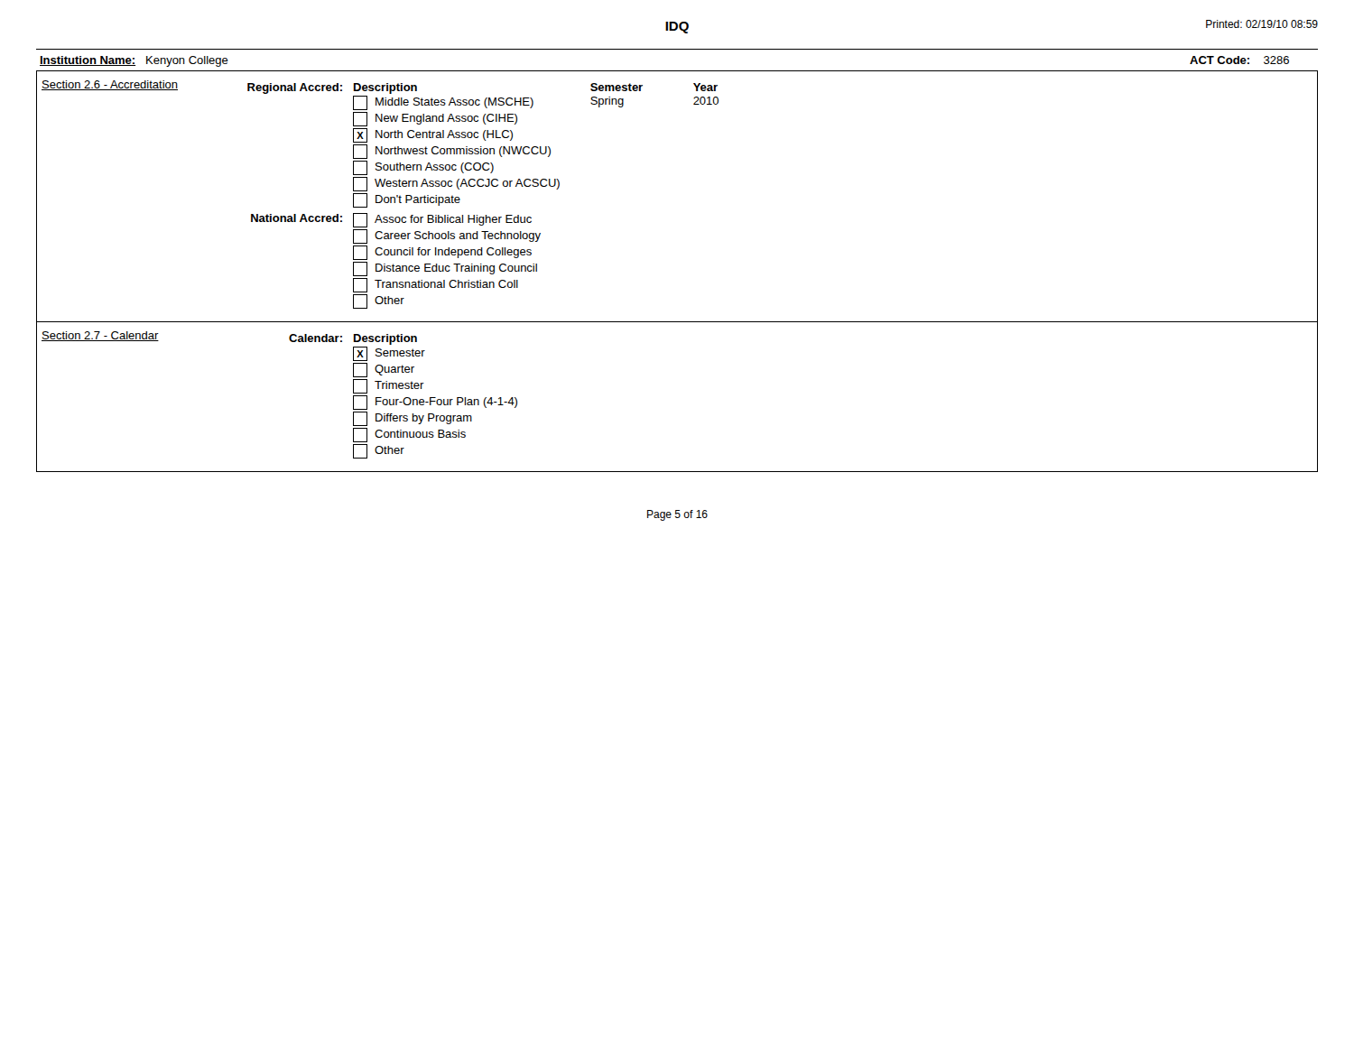IDQ
Printed: 02/19/10 08:59
| Institution Name: Kenyon College | ACT Code: 3286 |
| Section 2.6 - Accreditation | / Regional Accred: / Description Middle States Assoc (MSCHE) New England Assoc (CIHE) X North Central Assoc (HLC) Northwest Commission (NWCCU) Southern Assoc (COC) Western Assoc (ACCJC or ACSCU) Don't Participate / Semester Spring / Year 2010 / / National Accred: / Assoc for Biblical Higher Educ Career Schools and Technology Council for Independ Colleges Distance Educ Training Council Transnational Christian Coll Other / / / |
| Section 2.7 - Calendar | / Calendar: / Description X Semester Quarter Trimester Four-One-Four Plan (4-1-4) Differs by Program Continuous Basis Other / |
Page 5 of 16